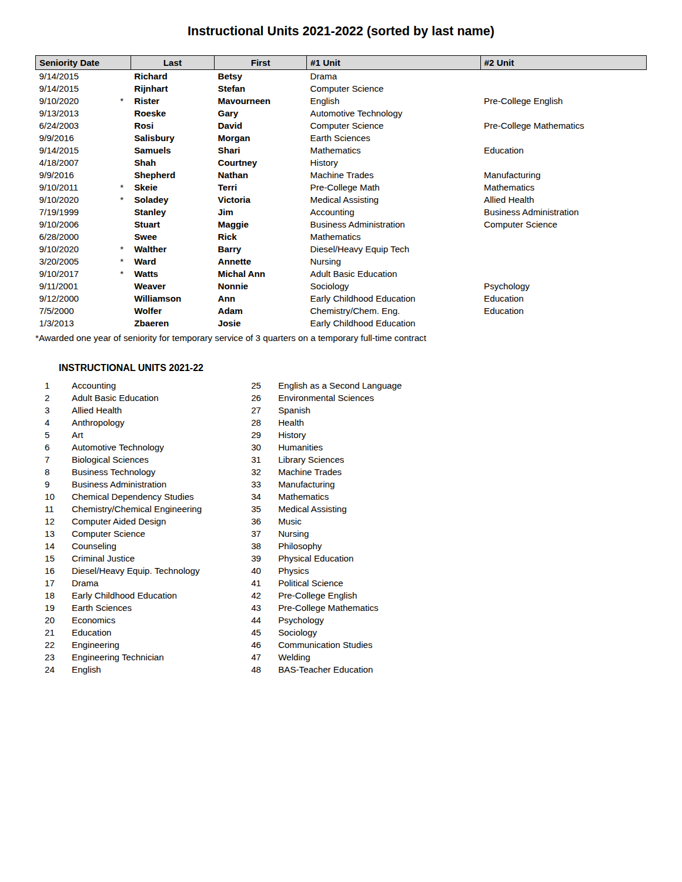Instructional Units 2021-2022 (sorted by last name)
| Seniority Date | Last | First | #1 Unit | #2 Unit |
| --- | --- | --- | --- | --- |
| 9/14/2015 | | Richard | Betsy | Drama | |
| 9/14/2015 | | Rijnhart | Stefan | Computer Science | |
| 9/10/2020 | * | Rister | Mavourneen | English | Pre-College English |
| 9/13/2013 | | Roeske | Gary | Automotive Technology | |
| 6/24/2003 | | Rosi | David | Computer Science | Pre-College Mathematics |
| 9/9/2016 | | Salisbury | Morgan | Earth Sciences | |
| 9/14/2015 | | Samuels | Shari | Mathematics | Education |
| 4/18/2007 | | Shah | Courtney | History | |
| 9/9/2016 | | Shepherd | Nathan | Machine Trades | Manufacturing |
| 9/10/2011 | * | Skeie | Terri | Pre-College Math | Mathematics |
| 9/10/2020 | * | Soladey | Victoria | Medical Assisting | Allied Health |
| 7/19/1999 | | Stanley | Jim | Accounting | Business Administration |
| 9/10/2006 | | Stuart | Maggie | Business Administration | Computer Science |
| 6/28/2000 | | Swee | Rick | Mathematics | |
| 9/10/2020 | * | Walther | Barry | Diesel/Heavy Equip Tech | |
| 3/20/2005 | * | Ward | Annette | Nursing | |
| 9/10/2017 | * | Watts | Michal Ann | Adult Basic Education | |
| 9/11/2001 | | Weaver | Nonnie | Sociology | Psychology |
| 9/12/2000 | | Williamson | Ann | Early Childhood Education | Education |
| 7/5/2000 | | Wolfer | Adam | Chemistry/Chem. Eng. | Education |
| 1/3/2013 | | Zbaeren | Josie | Early Childhood Education | |
*Awarded one year of seniority for temporary service of 3 quarters on a temporary full-time contract
INSTRUCTIONAL UNITS 2021-22
| 1 | Accounting | | 25 | English as a Second Language |
| 2 | Adult Basic Education | | 26 | Environmental Sciences |
| 3 | Allied Health | | 27 | Spanish |
| 4 | Anthropology | | 28 | Health |
| 5 | Art | | 29 | History |
| 6 | Automotive Technology | | 30 | Humanities |
| 7 | Biological Sciences | | 31 | Library Sciences |
| 8 | Business Technology | | 32 | Machine Trades |
| 9 | Business Administration | | 33 | Manufacturing |
| 10 | Chemical Dependency Studies | | 34 | Mathematics |
| 11 | Chemistry/Chemical Engineering | | 35 | Medical Assisting |
| 12 | Computer Aided Design | | 36 | Music |
| 13 | Computer Science | | 37 | Nursing |
| 14 | Counseling | | 38 | Philosophy |
| 15 | Criminal Justice | | 39 | Physical Education |
| 16 | Diesel/Heavy Equip. Technology | | 40 | Physics |
| 17 | Drama | | 41 | Political Science |
| 18 | Early Childhood Education | | 42 | Pre-College English |
| 19 | Earth Sciences | | 43 | Pre-College Mathematics |
| 20 | Economics | | 44 | Psychology |
| 21 | Education | | 45 | Sociology |
| 22 | Engineering | | 46 | Communication Studies |
| 23 | Engineering Technician | | 47 | Welding |
| 24 | English | | 48 | BAS-Teacher Education |